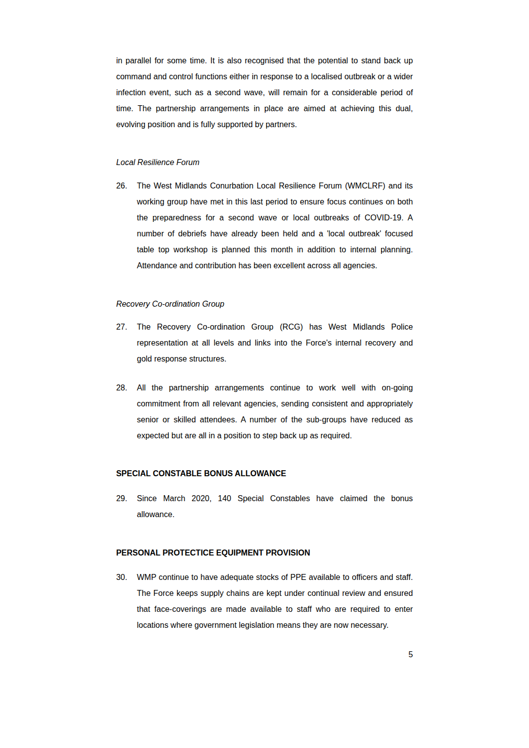in parallel for some time. It is also recognised that the potential to stand back up command and control functions either in response to a localised outbreak or a wider infection event, such as a second wave, will remain for a considerable period of time. The partnership arrangements in place are aimed at achieving this dual, evolving position and is fully supported by partners.
Local Resilience Forum
26. The West Midlands Conurbation Local Resilience Forum (WMCLRF) and its working group have met in this last period to ensure focus continues on both the preparedness for a second wave or local outbreaks of COVID-19. A number of debriefs have already been held and a 'local outbreak' focused table top workshop is planned this month in addition to internal planning. Attendance and contribution has been excellent across all agencies.
Recovery Co-ordination Group
27. The Recovery Co-ordination Group (RCG) has West Midlands Police representation at all levels and links into the Force's internal recovery and gold response structures.
28. All the partnership arrangements continue to work well with on-going commitment from all relevant agencies, sending consistent and appropriately senior or skilled attendees. A number of the sub-groups have reduced as expected but are all in a position to step back up as required.
SPECIAL CONSTABLE BONUS ALLOWANCE
29. Since March 2020, 140 Special Constables have claimed the bonus allowance.
PERSONAL PROTECTICE EQUIPMENT PROVISION
30. WMP continue to have adequate stocks of PPE available to officers and staff. The Force keeps supply chains are kept under continual review and ensured that face-coverings are made available to staff who are required to enter locations where government legislation means they are now necessary.
5